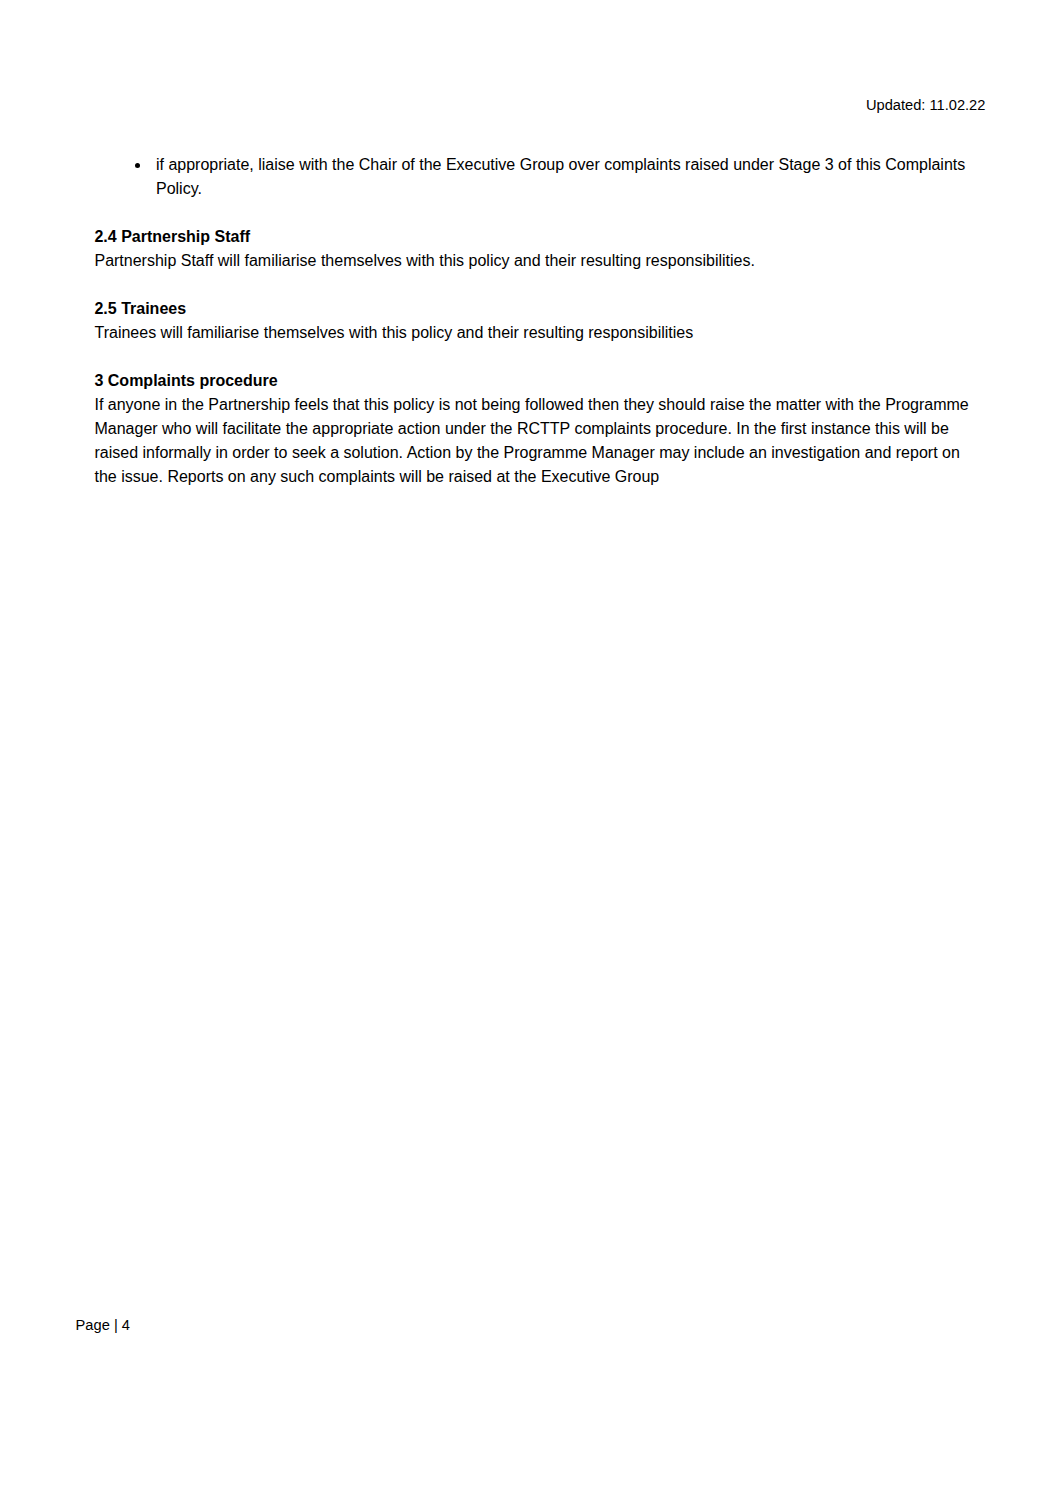Updated: 11.02.22
if appropriate, liaise with the Chair of the Executive Group over complaints raised under Stage 3 of this Complaints Policy.
2.4 Partnership Staff
Partnership Staff will familiarise themselves with this policy and their resulting responsibilities.
2.5 Trainees
Trainees will familiarise themselves with this policy and their resulting responsibilities
3 Complaints procedure
If anyone in the Partnership feels that this policy is not being followed then they should raise the matter with the Programme Manager who will facilitate the appropriate action under the RCTTP complaints procedure. In the first instance this will be raised informally in order to seek a solution. Action by the Programme Manager may include an investigation and report on the issue. Reports on any such complaints will be raised at the Executive Group
Page | 4